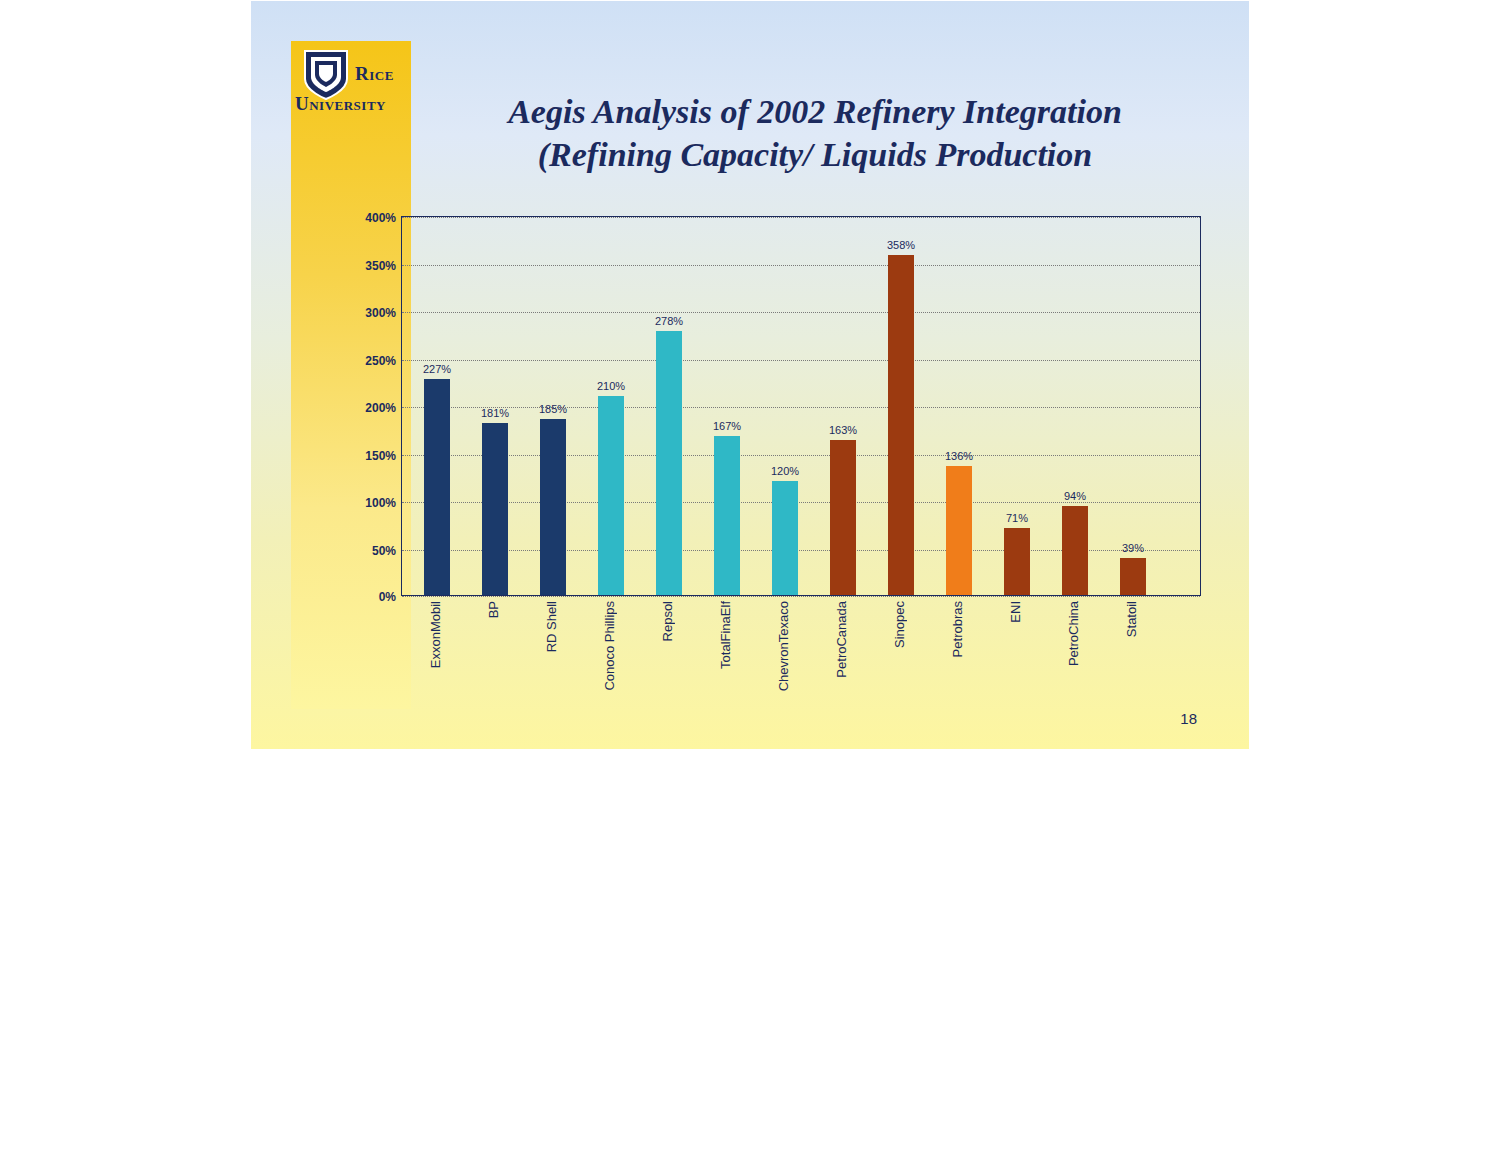Rice
University
Aegis Analysis of 2002 Refinery Integration
(Refining Capacity/ Liquids Production
400%
350%
300%
250%
200%
150%
100%
50%
0%
227%
181%
185%
210%
278%
167%
120%
163%
358%
136%
71%
94%
39%
ExxonMobil
BP
RD Shell
Conoco Phillips
Repsol
TotalFinaElf
ChevronTexaco
PetroCanada
Sinopec
Petrobras
ENI
PetroChina
Statoil
18